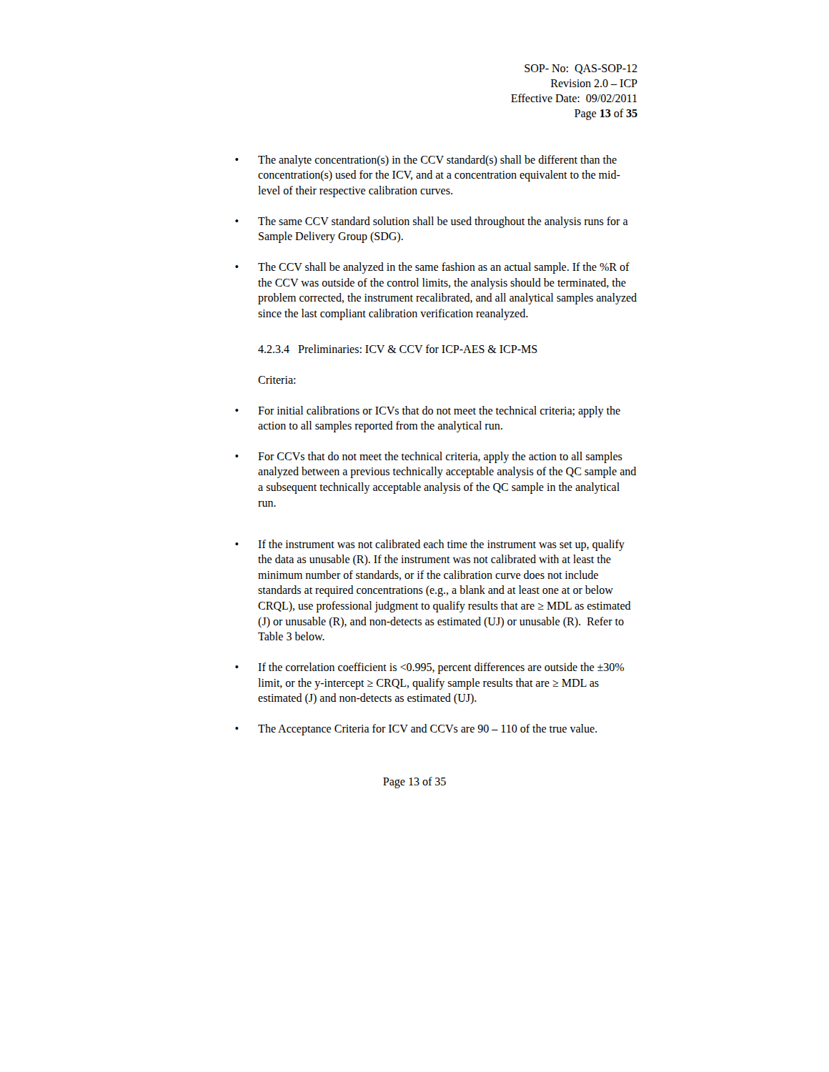SOP- No: QAS-SOP-12
Revision 2.0 – ICP
Effective Date: 09/02/2011
Page 13 of 35
The analyte concentration(s) in the CCV standard(s) shall be different than the concentration(s) used for the ICV, and at a concentration equivalent to the mid-level of their respective calibration curves.
The same CCV standard solution shall be used throughout the analysis runs for a Sample Delivery Group (SDG).
The CCV shall be analyzed in the same fashion as an actual sample. If the %R of the CCV was outside of the control limits, the analysis should be terminated, the problem corrected, the instrument recalibrated, and all analytical samples analyzed since the last compliant calibration verification reanalyzed.
4.2.3.4 Preliminaries: ICV & CCV for ICP-AES & ICP-MS
Criteria:
For initial calibrations or ICVs that do not meet the technical criteria; apply the action to all samples reported from the analytical run.
For CCVs that do not meet the technical criteria, apply the action to all samples analyzed between a previous technically acceptable analysis of the QC sample and a subsequent technically acceptable analysis of the QC sample in the analytical run.
If the instrument was not calibrated each time the instrument was set up, qualify the data as unusable (R). If the instrument was not calibrated with at least the minimum number of standards, or if the calibration curve does not include standards at required concentrations (e.g., a blank and at least one at or below CRQL), use professional judgment to qualify results that are ≥ MDL as estimated (J) or unusable (R), and non-detects as estimated (UJ) or unusable (R). Refer to Table 3 below.
If the correlation coefficient is <0.995, percent differences are outside the ±30% limit, or the y-intercept ≥ CRQL, qualify sample results that are ≥ MDL as estimated (J) and non-detects as estimated (UJ).
The Acceptance Criteria for ICV and CCVs are 90 – 110 of the true value.
Page 13 of 35